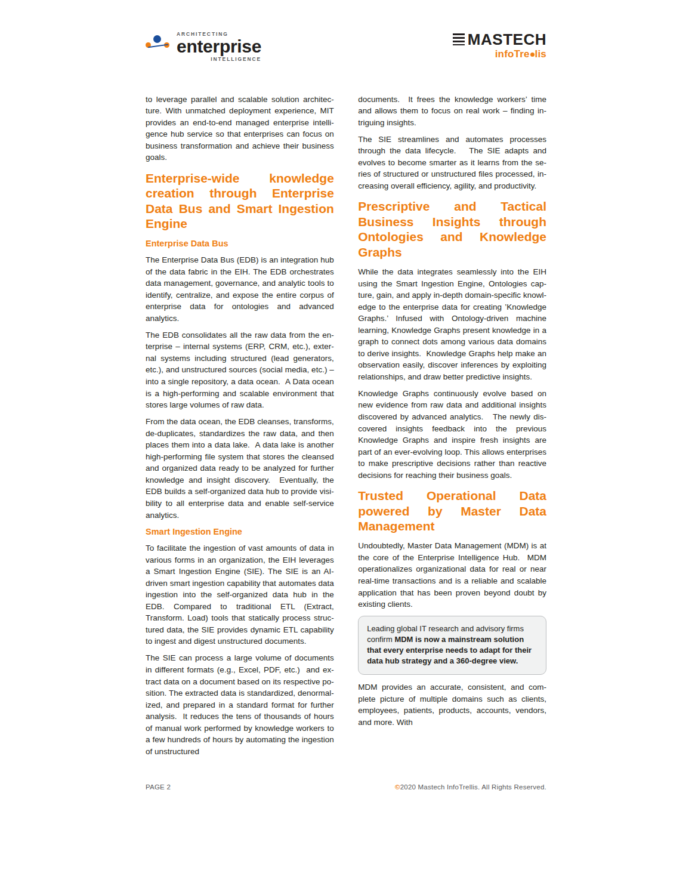ARCHITECTING
enterprise
INTELLIGENCE
MASTECH
infoTre lis
to leverage parallel and scalable solution architecture. With unmatched deployment experience, MIT provides an end-to-end managed enterprise intelligence hub service so that enterprises can focus on business transformation and achieve their business goals.
Enterprise-wide knowledge creation through Enterprise Data Bus and Smart Ingestion Engine
Enterprise Data Bus
The Enterprise Data Bus (EDB) is an integration hub of the data fabric in the EIH. The EDB orchestrates data management, governance, and analytic tools to identify, centralize, and expose the entire corpus of enterprise data for ontologies and advanced analytics.
The EDB consolidates all the raw data from the enterprise – internal systems (ERP, CRM, etc.), external systems including structured (lead generators, etc.), and unstructured sources (social media, etc.) – into a single repository, a data ocean. A Data ocean is a high-performing and scalable environment that stores large volumes of raw data.
From the data ocean, the EDB cleanses, transforms, de-duplicates, standardizes the raw data, and then places them into a data lake. A data lake is another high-performing file system that stores the cleansed and organized data ready to be analyzed for further knowledge and insight discovery. Eventually, the EDB builds a self-organized data hub to provide visibility to all enterprise data and enable self-service analytics.
Smart Ingestion Engine
To facilitate the ingestion of vast amounts of data in various forms in an organization, the EIH leverages a Smart Ingestion Engine (SIE). The SIE is an AI-driven smart ingestion capability that automates data ingestion into the self-organized data hub in the EDB. Compared to traditional ETL (Extract, Transform. Load) tools that statically process structured data, the SIE provides dynamic ETL capability to ingest and digest unstructured documents.
The SIE can process a large volume of documents in different formats (e.g., Excel, PDF, etc.) and extract data on a document based on its respective position. The extracted data is standardized, denormalized, and prepared in a standard format for further analysis. It reduces the tens of thousands of hours of manual work performed by knowledge workers to a few hundreds of hours by automating the ingestion of unstructured
documents. It frees the knowledge workers’ time and allows them to focus on real work – finding intriguing insights.
The SIE streamlines and automates processes through the data lifecycle. The SIE adapts and evolves to become smarter as it learns from the series of structured or unstructured files processed, increasing overall efficiency, agility, and productivity.
Prescriptive and Tactical Business Insights through Ontologies and Knowledge Graphs
While the data integrates seamlessly into the EIH using the Smart Ingestion Engine, Ontologies capture, gain, and apply in-depth domain-specific knowledge to the enterprise data for creating ’Knowledge Graphs.’ Infused with Ontology-driven machine learning, Knowledge Graphs present knowledge in a graph to connect dots among various data domains to derive insights. Knowledge Graphs help make an observation easily, discover inferences by exploiting relationships, and draw better predictive insights.
Knowledge Graphs continuously evolve based on new evidence from raw data and additional insights discovered by advanced analytics. The newly discovered insights feedback into the previous Knowledge Graphs and inspire fresh insights are part of an ever-evolving loop. This allows enterprises to make prescriptive decisions rather than reactive decisions for reaching their business goals.
Trusted Operational Data powered by Master Data Management
Undoubtedly, Master Data Management (MDM) is at the core of the Enterprise Intelligence Hub. MDM operationalizes organizational data for real or near real-time transactions and is a reliable and scalable application that has been proven beyond doubt by existing clients.
Leading global IT research and advisory firms confirm MDM is now a mainstream solution that every enterprise needs to adapt for their data hub strategy and a 360-degree view.
MDM provides an accurate, consistent, and complete picture of multiple domains such as clients, employees, patients, products, accounts, vendors, and more. With
PAGE 2
©2020 Mastech InfoTrellis. All Rights Reserved.